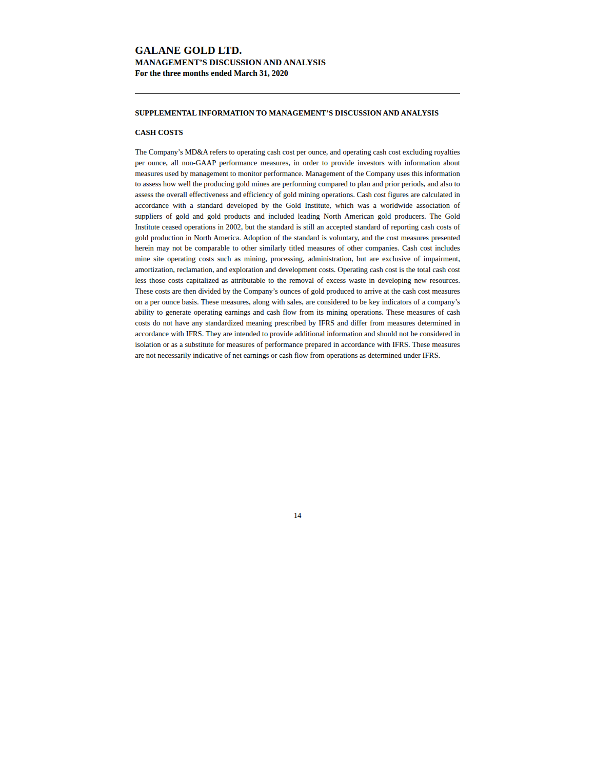GALANE GOLD LTD.
MANAGEMENT’S DISCUSSION AND ANALYSIS
For the three months ended March 31, 2020
SUPPLEMENTAL INFORMATION TO MANAGEMENT’S DISCUSSION AND ANALYSIS
CASH COSTS
The Company’s MD&A refers to operating cash cost per ounce, and operating cash cost excluding royalties per ounce, all non-GAAP performance measures, in order to provide investors with information about measures used by management to monitor performance. Management of the Company uses this information to assess how well the producing gold mines are performing compared to plan and prior periods, and also to assess the overall effectiveness and efficiency of gold mining operations. Cash cost figures are calculated in accordance with a standard developed by the Gold Institute, which was a worldwide association of suppliers of gold and gold products and included leading North American gold producers. The Gold Institute ceased operations in 2002, but the standard is still an accepted standard of reporting cash costs of gold production in North America. Adoption of the standard is voluntary, and the cost measures presented herein may not be comparable to other similarly titled measures of other companies. Cash cost includes mine site operating costs such as mining, processing, administration, but are exclusive of impairment, amortization, reclamation, and exploration and development costs. Operating cash cost is the total cash cost less those costs capitalized as attributable to the removal of excess waste in developing new resources. These costs are then divided by the Company’s ounces of gold produced to arrive at the cash cost measures on a per ounce basis. These measures, along with sales, are considered to be key indicators of a company’s ability to generate operating earnings and cash flow from its mining operations. These measures of cash costs do not have any standardized meaning prescribed by IFRS and differ from measures determined in accordance with IFRS. They are intended to provide additional information and should not be considered in isolation or as a substitute for measures of performance prepared in accordance with IFRS. These measures are not necessarily indicative of net earnings or cash flow from operations as determined under IFRS.
14